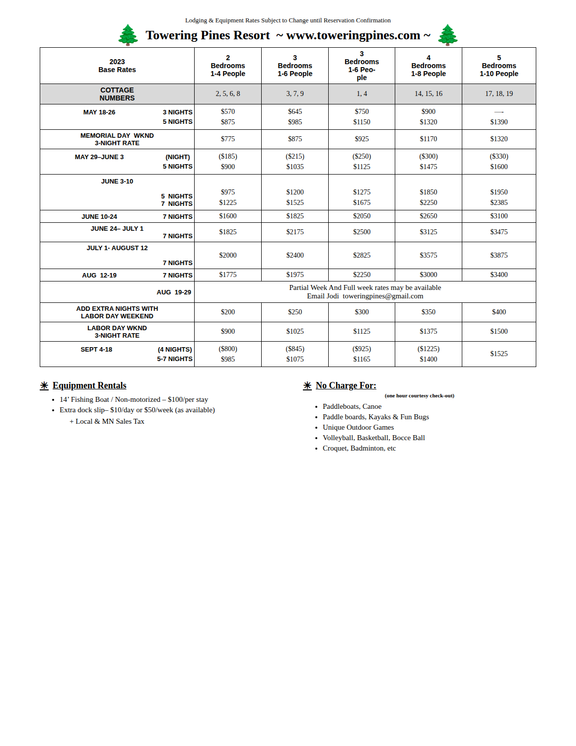Lodging & Equipment Rates Subject to Change until Reservation Confirmation
🌲 Towering Pines Resort ~ www.toweringpines.com ~ 🌲
| 2023 Base Rates | 2 Bedrooms 1-4 People | 3 Bedrooms 1-6 People | 3 Bedrooms 1-6 Peo- ple | 4 Bedrooms 1-8 People | 5 Bedrooms 1-10 People |
| --- | --- | --- | --- | --- | --- |
| COTTAGE NUMBERS | 2, 5, 6, 8 | 3, 7, 9 | 1, 4 | 14, 15, 16 | 17, 18, 19 |
| MAY 18-26 3 NIGHTS 5 NIGHTS | $570 $875 | $645 $985 | $750 $1150 | $900 $1320 | —- $1390 |
| MEMORIAL DAY WKND 3-NIGHT RATE | $775 | $875 | $925 | $1170 | $1320 |
| MAY 29–JUNE 3 (NIGHT) 5 NIGHTS | ($185) $900 | ($215) $1035 | ($250) $1125 | ($300) $1475 | ($330) $1600 |
| JUNE 3-10 5 NIGHTS 7 NIGHTS | $975 $1225 | $1200 $1525 | $1275 $1675 | $1850 $2250 | $1950 $2385 |
| JUNE 10-24 7 NIGHTS | $1600 | $1825 | $2050 | $2650 | $3100 |
| JUNE 24– JULY 1 7 NIGHTS | $1825 | $2175 | $2500 | $3125 | $3475 |
| JULY 1- AUGUST 12 7 NIGHTS | $2000 | $2400 | $2825 | $3575 | $3875 |
| AUG 12-19 7 NIGHTS | $1775 | $1975 | $2250 | $3000 | $3400 |
| AUG 19-29 | Partial Week And Full week rates may be available Email Jodi toweringpines@gmail.com |
| ADD EXTRA NIGHTS WITH LABOR DAY WEEKEND | $200 | $250 | $300 | $350 | $400 |
| LABOR DAY WKND 3-NIGHT RATE | $900 | $1025 | $1125 | $1375 | $1500 |
| SEPT 4-18 (4 NIGHTS) 5-7 NIGHTS | ($800) $985 | ($845) $1075 | ($925) $1165 | ($1225) $1400 | $1525 |
☀Equipment Rentals
14’ Fishing Boat / Non-motorized – $100/per stay
Extra dock slip– $10/day or $50/week (as available)
+ Local & MN Sales Tax
☀No Charge For:
(one hour courtesy check-out)
Paddleboats, Canoe
Paddle boards, Kayaks & Fun Bugs
Unique Outdoor Games
Volleyball, Basketball, Bocce Ball
Croquet, Badminton, etc